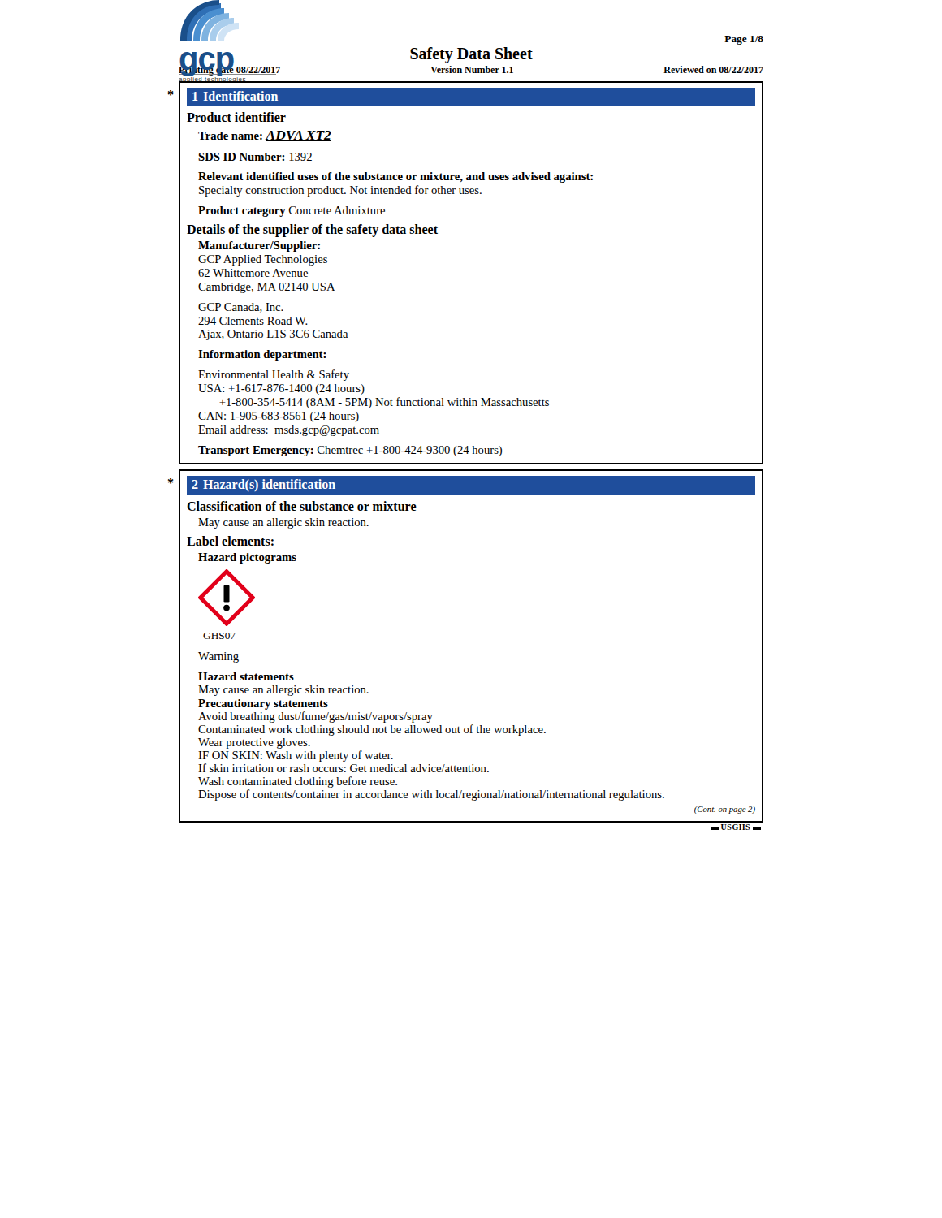gcp
applied technologies
Page 1/8
Safety Data Sheet
Printing date 08/22/2017
Version Number 1.1
Reviewed on 08/22/2017
*
1 Identification
Product identifier
Trade name: ADVA XT2
SDS ID Number: 1392
Relevant identified uses of the substance or mixture, and uses advised against:
Specialty construction product. Not intended for other uses.
Product category Concrete Admixture
Details of the supplier of the safety data sheet
Manufacturer/Supplier:
GCP Applied Technologies
62 Whittemore Avenue
Cambridge, MA 02140 USA
GCP Canada, Inc.
294 Clements Road W.
Ajax, Ontario L1S 3C6 Canada
Information department:
Environmental Health & Safety
USA: +1-617-876-1400 (24 hours)
+1-800-354-5414 (8AM - 5PM) Not functional within Massachusetts
CAN: 1-905-683-8561 (24 hours)
Email address: msds.gcp@gcpat.com
Transport Emergency: Chemtrec +1-800-424-9300 (24 hours)
*
2 Hazard(s) identification
Classification of the substance or mixture
May cause an allergic skin reaction.
Label elements:
Hazard pictograms
GHS07
Warning
Hazard statements
May cause an allergic skin reaction.
Precautionary statements
Avoid breathing dust/fume/gas/mist/vapors/spray
Contaminated work clothing should not be allowed out of the workplace.
Wear protective gloves.
IF ON SKIN: Wash with plenty of water.
If skin irritation or rash occurs: Get medical advice/attention.
Wash contaminated clothing before reuse.
Dispose of contents/container in accordance with local/regional/national/international regulations.
(Cont. on page 2)
USGHS